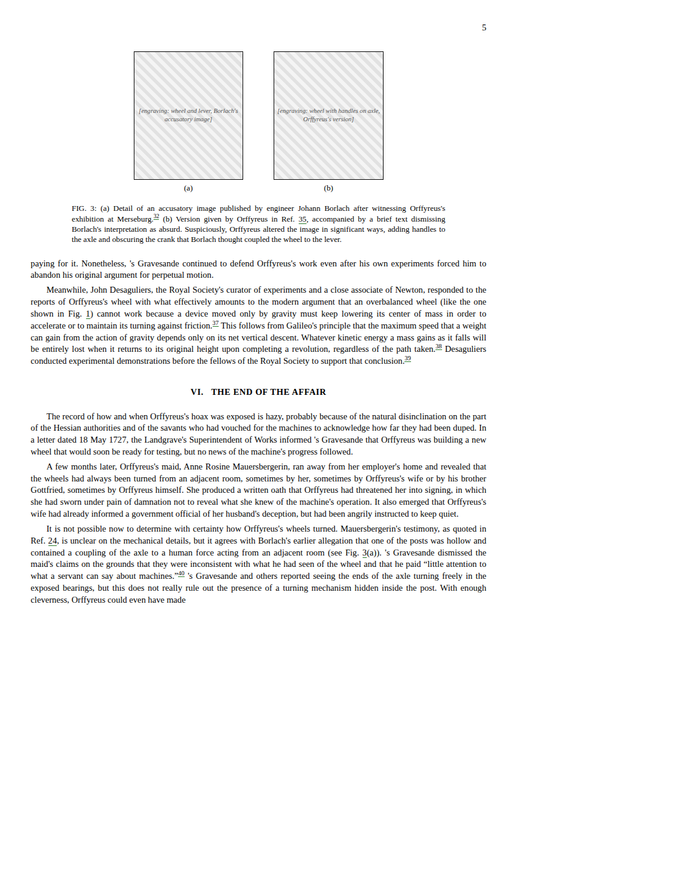5
[engraving: wheel and lever, Borlach's accusatory image]
(a)
[engraving: wheel with handles on axle, Orffyreus's version]
(b)
FIG. 3: (a) Detail of an accusatory image published by engineer Johann Borlach after witnessing Orffyreus's exhibition at Merseburg.32 (b) Version given by Orffyreus in Ref. 35, accompanied by a brief text dismissing Borlach's interpretation as absurd. Suspiciously, Orffyreus altered the image in significant ways, adding handles to the axle and obscuring the crank that Borlach thought coupled the wheel to the lever.
paying for it. Nonetheless, 's Gravesande continued to defend Orffyreus's work even after his own experiments forced him to abandon his original argument for perpetual motion.
Meanwhile, John Desaguliers, the Royal Society's curator of experiments and a close associate of Newton, responded to the reports of Orffyreus's wheel with what effectively amounts to the modern argument that an overbalanced wheel (like the one shown in Fig. 1) cannot work because a device moved only by gravity must keep lowering its center of mass in order to accelerate or to maintain its turning against friction.37 This follows from Galileo's principle that the maximum speed that a weight can gain from the action of gravity depends only on its net vertical descent. Whatever kinetic energy a mass gains as it falls will be entirely lost when it returns to its original height upon completing a revolution, regardless of the path taken.38 Desaguliers conducted experimental demonstrations before the fellows of the Royal Society to support that conclusion.39
VI. The End of the Affair
The record of how and when Orffyreus's hoax was exposed is hazy, probably because of the natural disinclination on the part of the Hessian authorities and of the savants who had vouched for the machines to acknowledge how far they had been duped. In a letter dated 18 May 1727, the Landgrave's Superintendent of Works informed 's Gravesande that Orffyreus was building a new wheel that would soon be ready for testing, but no news of the machine's progress followed.
A few months later, Orffyreus's maid, Anne Rosine Mauersbergerin, ran away from her employer's home and revealed that the wheels had always been turned from an adjacent room, sometimes by her, sometimes by Orffyreus's wife or by his brother Gottfried, sometimes by Orffyreus himself. She produced a written oath that Orffyreus had threatened her into signing, in which she had sworn under pain of damnation not to reveal what she knew of the machine's operation. It also emerged that Orffyreus's wife had already informed a government official of her husband's deception, but had been angrily instructed to keep quiet.
It is not possible now to determine with certainty how Orffyreus's wheels turned. Mauersbergerin's testimony, as quoted in Ref. 24, is unclear on the mechanical details, but it agrees with Borlach's earlier allegation that one of the posts was hollow and contained a coupling of the axle to a human force acting from an adjacent room (see Fig. 3(a)). 's Gravesande dismissed the maid's claims on the grounds that they were inconsistent with what he had seen of the wheel and that he paid “little attention to what a servant can say about machines.”40 's Gravesande and others reported seeing the ends of the axle turning freely in the exposed bearings, but this does not really rule out the presence of a turning mechanism hidden inside the post. With enough cleverness, Orffyreus could even have made